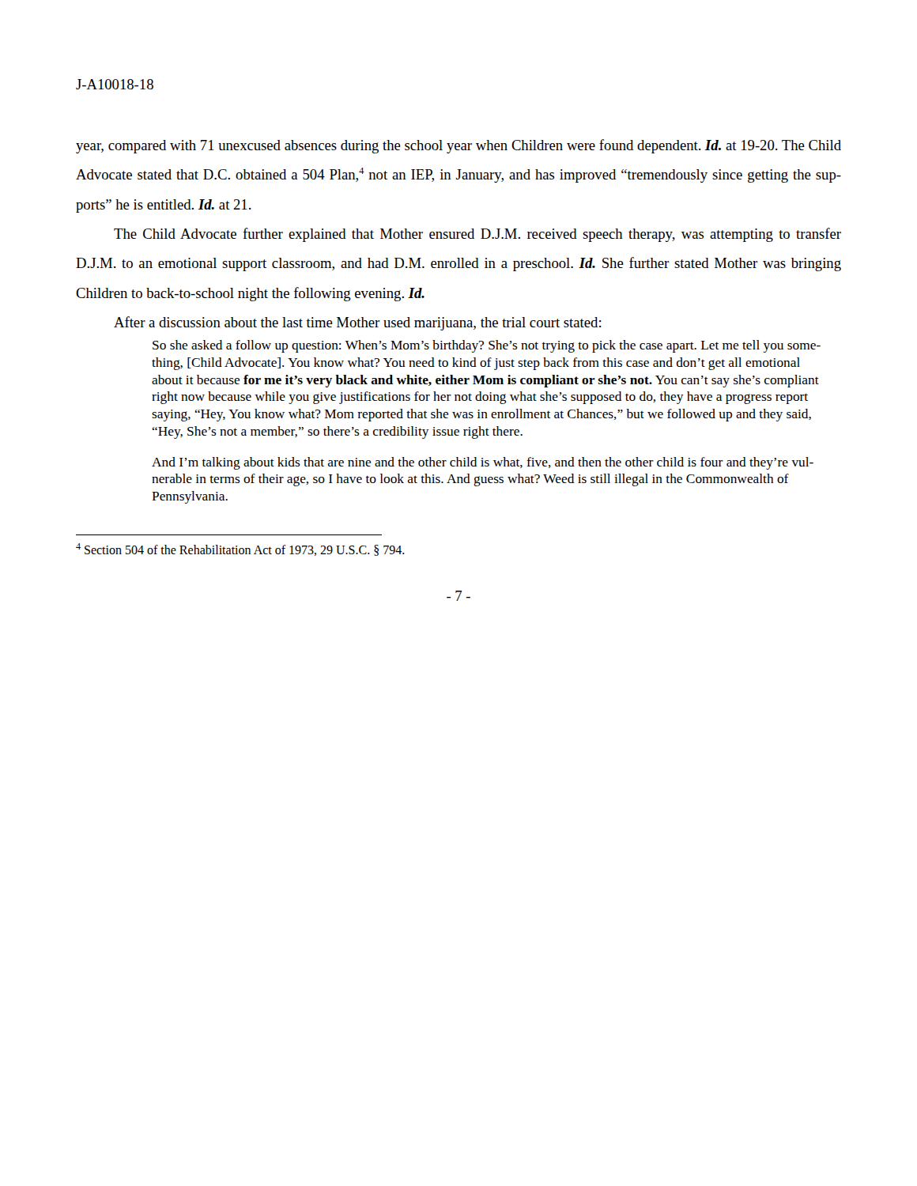J-A10018-18
year, compared with 71 unexcused absences during the school year when Children were found dependent. Id. at 19-20. The Child Advocate stated that D.C. obtained a 504 Plan,4 not an IEP, in January, and has improved “tremendously since getting the supports” he is entitled. Id. at 21.
The Child Advocate further explained that Mother ensured D.J.M. received speech therapy, was attempting to transfer D.J.M. to an emotional support classroom, and had D.M. enrolled in a preschool. Id. She further stated Mother was bringing Children to back-to-school night the following evening. Id.
After a discussion about the last time Mother used marijuana, the trial court stated:
So she asked a follow up question: When’s Mom’s birthday? She’s not trying to pick the case apart. Let me tell you something, [Child Advocate]. You know what? You need to kind of just step back from this case and don’t get all emotional about it because for me it’s very black and white, either Mom is compliant or she’s not. You can’t say she’s compliant right now because while you give justifications for her not doing what she’s supposed to do, they have a progress report saying, “Hey, You know what? Mom reported that she was in enrollment at Chances,” but we followed up and they said, “Hey, She’s not a member,” so there’s a credibility issue right there.
And I’m talking about kids that are nine and the other child is what, five, and then the other child is four and they’re vulnerable in terms of their age, so I have to look at this. And guess what? Weed is still illegal in the Commonwealth of Pennsylvania.
4 Section 504 of the Rehabilitation Act of 1973, 29 U.S.C. § 794.
- 7 -